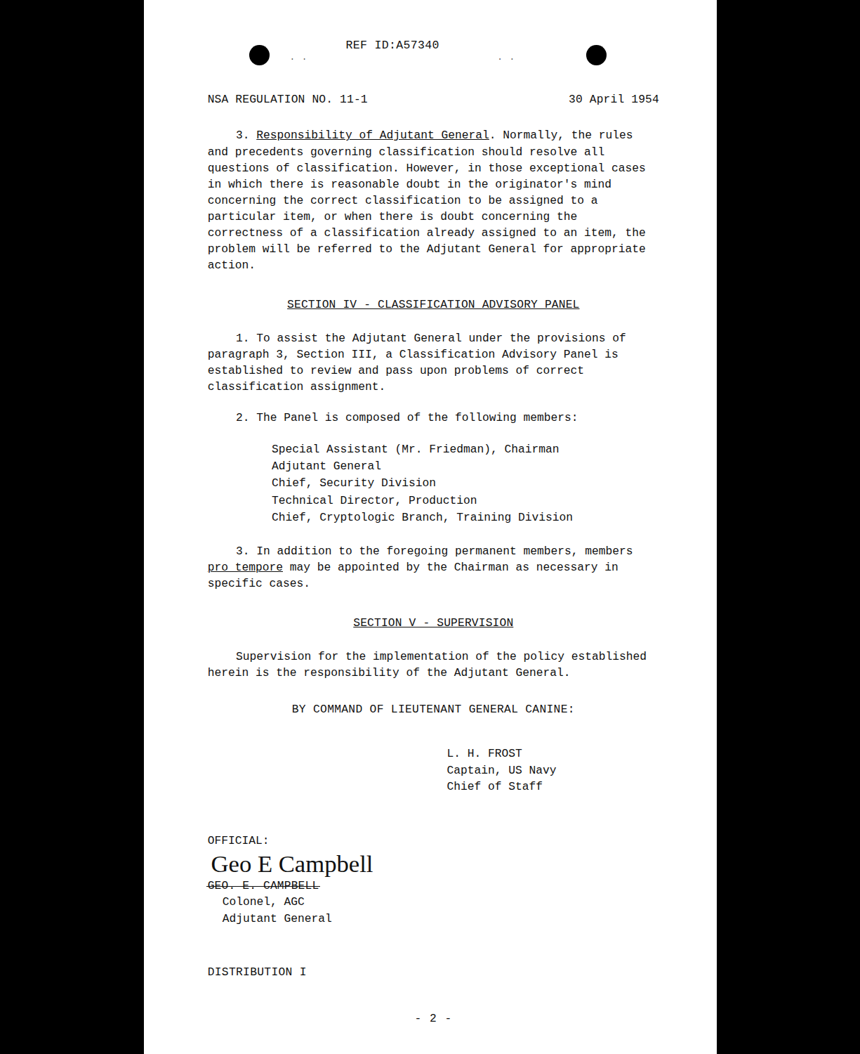REF ID:A57340
. .
. .
NSA REGULATION NO. 11-1
30 April 1954
3. Responsibility of Adjutant General. Normally, the rules and precedents governing classification should resolve all questions of classification. However, in those exceptional cases in which there is reasonable doubt in the originator's mind concerning the correct classification to be assigned to a particular item, or when there is doubt concerning the correctness of a classification already assigned to an item, the problem will be referred to the Adjutant General for appropriate action.
SECTION IV - CLASSIFICATION ADVISORY PANEL
1. To assist the Adjutant General under the provisions of paragraph 3, Section III, a Classification Advisory Panel is established to review and pass upon problems of correct classification assignment.
2. The Panel is composed of the following members:
Special Assistant (Mr. Friedman), Chairman
Adjutant General
Chief, Security Division
Technical Director, Production
Chief, Cryptologic Branch, Training Division
3. In addition to the foregoing permanent members, members pro tempore may be appointed by the Chairman as necessary in specific cases.
SECTION V - SUPERVISION
Supervision for the implementation of the policy established herein is the responsibility of the Adjutant General.
BY COMMAND OF LIEUTENANT GENERAL CANINE:
L. H. FROST
Captain, US Navy
Chief of Staff
OFFICIAL:
Geo E Campbell
GEO. E. CAMPBELL
Colonel, AGC
Adjutant General
DISTRIBUTION I
- 2 -